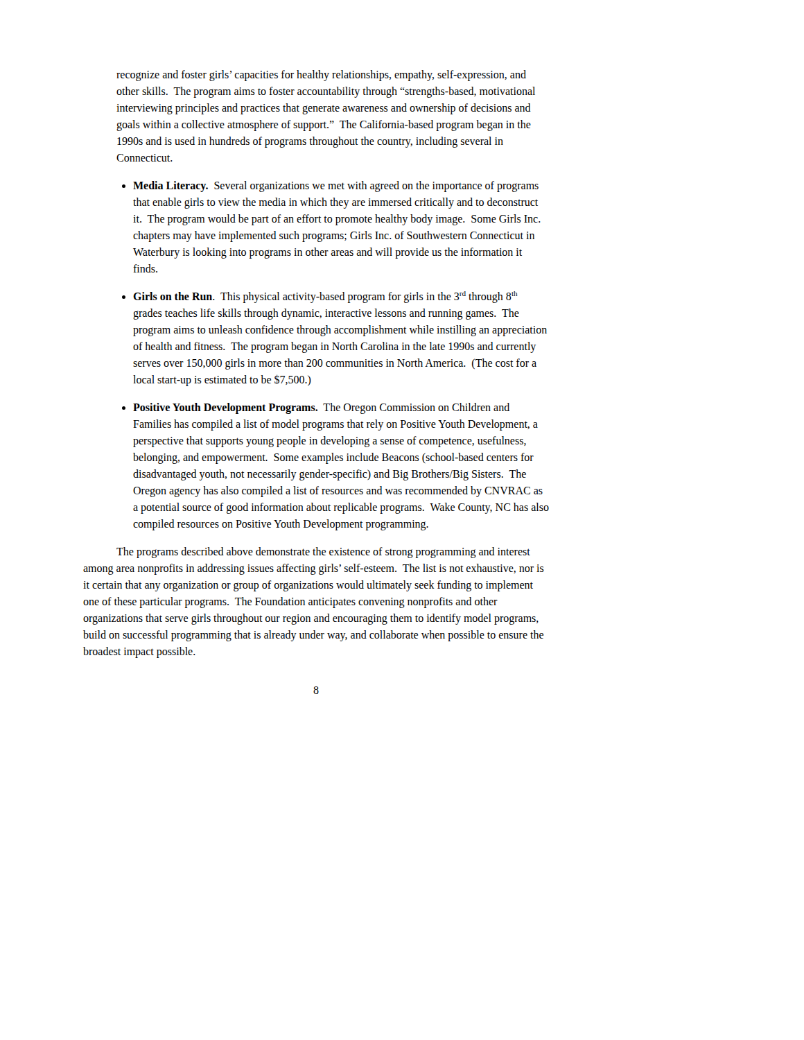recognize and foster girls’ capacities for healthy relationships, empathy, self-expression, and other skills. The program aims to foster accountability through “strengths-based, motivational interviewing principles and practices that generate awareness and ownership of decisions and goals within a collective atmosphere of support.” The California-based program began in the 1990s and is used in hundreds of programs throughout the country, including several in Connecticut.
Media Literacy. Several organizations we met with agreed on the importance of programs that enable girls to view the media in which they are immersed critically and to deconstruct it. The program would be part of an effort to promote healthy body image. Some Girls Inc. chapters may have implemented such programs; Girls Inc. of Southwestern Connecticut in Waterbury is looking into programs in other areas and will provide us the information it finds.
Girls on the Run. This physical activity-based program for girls in the 3rd through 8th grades teaches life skills through dynamic, interactive lessons and running games. The program aims to unleash confidence through accomplishment while instilling an appreciation of health and fitness. The program began in North Carolina in the late 1990s and currently serves over 150,000 girls in more than 200 communities in North America. (The cost for a local start-up is estimated to be $7,500.)
Positive Youth Development Programs. The Oregon Commission on Children and Families has compiled a list of model programs that rely on Positive Youth Development, a perspective that supports young people in developing a sense of competence, usefulness, belonging, and empowerment. Some examples include Beacons (school-based centers for disadvantaged youth, not necessarily gender-specific) and Big Brothers/Big Sisters. The Oregon agency has also compiled a list of resources and was recommended by CNVRAC as a potential source of good information about replicable programs. Wake County, NC has also compiled resources on Positive Youth Development programming.
The programs described above demonstrate the existence of strong programming and interest among area nonprofits in addressing issues affecting girls’ self-esteem. The list is not exhaustive, nor is it certain that any organization or group of organizations would ultimately seek funding to implement one of these particular programs. The Foundation anticipates convening nonprofits and other organizations that serve girls throughout our region and encouraging them to identify model programs, build on successful programming that is already under way, and collaborate when possible to ensure the broadest impact possible.
8